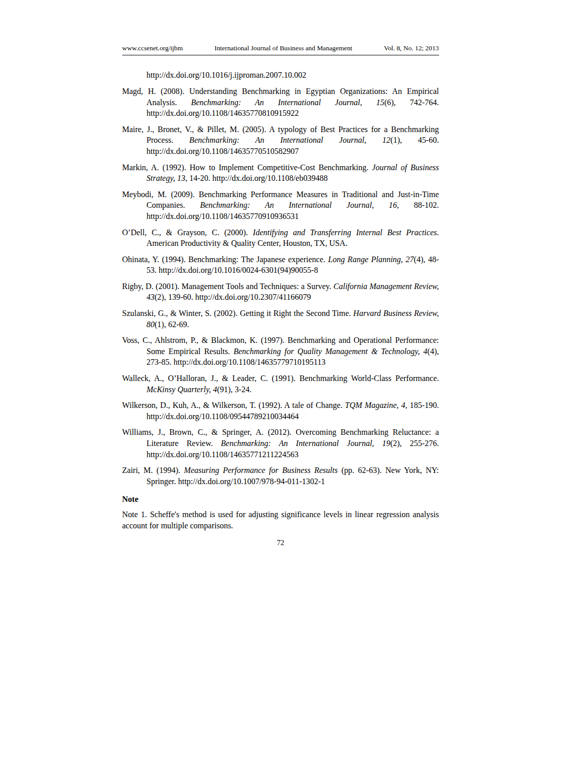www.ccsenet.org/ijbm International Journal of Business and Management Vol. 8, No. 12; 2013
http://dx.doi.org/10.1016/j.ijproman.2007.10.002
Magd, H. (2008). Understanding Benchmarking in Egyptian Organizations: An Empirical Analysis. Benchmarking: An International Journal, 15(6), 742-764. http://dx.doi.org/10.1108/14635770810915922
Maire, J., Bronet, V., & Pillet, M. (2005). A typology of Best Practices for a Benchmarking Process. Benchmarking: An International Journal, 12(1), 45-60. http://dx.doi.org/10.1108/14635770510582907
Markin, A. (1992). How to Implement Competitive-Cost Benchmarking. Journal of Business Strategy, 13, 14-20. http://dx.doi.org/10.1108/eb039488
Meybodi, M. (2009). Benchmarking Performance Measures in Traditional and Just-in-Time Companies. Benchmarking: An International Journal, 16, 88-102. http://dx.doi.org/10.1108/14635770910936531
O’Dell, C., & Grayson, C. (2000). Identifying and Transferring Internal Best Practices. American Productivity & Quality Center, Houston, TX, USA.
Ohinata, Y. (1994). Benchmarking: The Japanese experience. Long Range Planning, 27(4), 48-53. http://dx.doi.org/10.1016/0024-6301(94)90055-8
Rigby, D. (2001). Management Tools and Techniques: a Survey. California Management Review, 43(2), 139-60. http://dx.doi.org/10.2307/41166079
Szulanski, G., & Winter, S. (2002). Getting it Right the Second Time. Harvard Business Review, 80(1), 62-69.
Voss, C., Ahlstrom, P., & Blackmon, K. (1997). Benchmarking and Operational Performance: Some Empirical Results. Benchmarking for Quality Management & Technology, 4(4), 273-85. http://dx.doi.org/10.1108/14635779710195113
Walleck, A., O’Halloran, J., & Leader, C. (1991). Benchmarking World-Class Performance. McKinsy Quarterly, 4(91), 3-24.
Wilkerson, D., Kuh, A., & Wilkerson, T. (1992). A tale of Change. TQM Magazine, 4, 185-190. http://dx.doi.org/10.1108/09544789210034464
Williams, J., Brown, C., & Springer, A. (2012). Overcoming Benchmarking Reluctance: a Literature Review. Benchmarking: An International Journal, 19(2), 255-276. http://dx.doi.org/10.1108/14635771211224563
Zairi, M. (1994). Measuring Performance for Business Results (pp. 62-63). New York, NY: Springer. http://dx.doi.org/10.1007/978-94-011-1302-1
Note
Note 1. Scheffe's method is used for adjusting significance levels in linear regression analysis account for multiple comparisons.
72